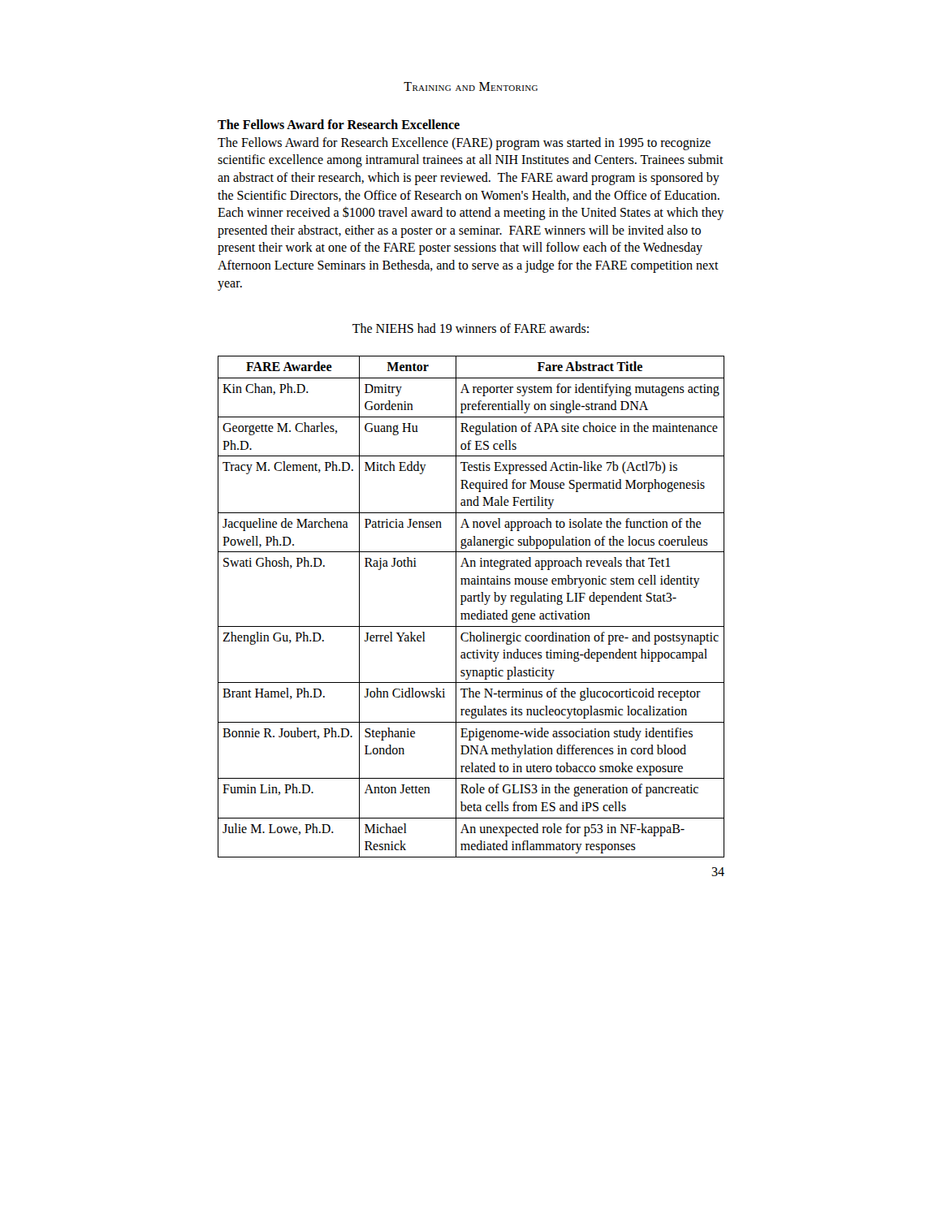Training and Mentoring
The Fellows Award for Research Excellence
The Fellows Award for Research Excellence (FARE) program was started in 1995 to recognize scientific excellence among intramural trainees at all NIH Institutes and Centers. Trainees submit an abstract of their research, which is peer reviewed. The FARE award program is sponsored by the Scientific Directors, the Office of Research on Women's Health, and the Office of Education. Each winner received a $1000 travel award to attend a meeting in the United States at which they presented their abstract, either as a poster or a seminar. FARE winners will be invited also to present their work at one of the FARE poster sessions that will follow each of the Wednesday Afternoon Lecture Seminars in Bethesda, and to serve as a judge for the FARE competition next year.
The NIEHS had 19 winners of FARE awards:
| FARE Awardee | Mentor | Fare Abstract Title |
| --- | --- | --- |
| Kin Chan, Ph.D. | Dmitry Gordenin | A reporter system for identifying mutagens acting preferentially on single-strand DNA |
| Georgette M. Charles, Ph.D. | Guang Hu | Regulation of APA site choice in the maintenance of ES cells |
| Tracy M. Clement, Ph.D. | Mitch Eddy | Testis Expressed Actin-like 7b (Actl7b) is Required for Mouse Spermatid Morphogenesis and Male Fertility |
| Jacqueline de Marchena Powell, Ph.D. | Patricia Jensen | A novel approach to isolate the function of the galanergic subpopulation of the locus coeruleus |
| Swati Ghosh, Ph.D. | Raja Jothi | An integrated approach reveals that Tet1 maintains mouse embryonic stem cell identity partly by regulating LIF dependent Stat3-mediated gene activation |
| Zhenglin Gu, Ph.D. | Jerrel Yakel | Cholinergic coordination of pre- and postsynaptic activity induces timing-dependent hippocampal synaptic plasticity |
| Brant Hamel, Ph.D. | John Cidlowski | The N-terminus of the glucocorticoid receptor regulates its nucleocytoplasmic localization |
| Bonnie R. Joubert, Ph.D. | Stephanie London | Epigenome-wide association study identifies DNA methylation differences in cord blood related to in utero tobacco smoke exposure |
| Fumin Lin, Ph.D. | Anton Jetten | Role of GLIS3 in the generation of pancreatic beta cells from ES and iPS cells |
| Julie M. Lowe, Ph.D. | Michael Resnick | An unexpected role for p53 in NF-kappaB-mediated inflammatory responses |
34